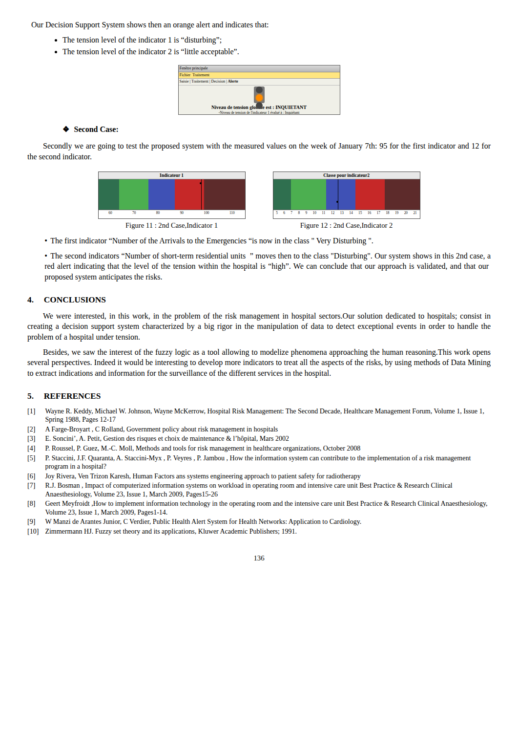Our Decision Support System shows then an orange alert and indicates that:
The tension level of the indicator 1 is “disturbing”;
The tension level of the indicator 2 is “little acceptable”.
Fenêtre principale
Fichier Traitement
Saisie | Traitement | Decision | Alerte
Niveau de tension globale est : INQUIETANT
-Niveau de tension de l'indicateur 1 évalué à : Inquiétant
-Niveau de tension de l'indicateur 2 évalué à : Peu Acceptable
❖Second Case:
Secondly we are going to test the proposed system with the measured values on the week of January 7th: 95 for the first indicator and 12 for the second indicator.
Indicateur 1
60708090100110
Figure 11 : 2nd Case,Indicator 1
Classe pour indicateur2
56789101112131415161718192021
Figure 12 : 2nd Case,Indicator 2
•The first indicator “Number of the Arrivals to the Emergencies “is now in the class " Very Disturbing ".
•The second indicators “Number of short-term residential units ” moves then to the class "Disturbing". Our system shows in this 2nd case, a red alert indicating that the level of the tension within the hospital is “high”. We can conclude that our approach is validated, and that our proposed system anticipates the risks.
4. CONCLUSIONS
We were interested, in this work, in the problem of the risk management in hospital sectors.Our solution dedicated to hospitals; consist in creating a decision support system characterized by a big rigor in the manipulation of data to detect exceptional events in order to handle the problem of a hospital under tension.
Besides, we saw the interest of the fuzzy logic as a tool allowing to modelize phenomena approaching the human reasoning.This work opens several perspectives. Indeed it would be interesting to develop more indicators to treat all the aspects of the risks, by using methods of Data Mining to extract indications and information for the surveillance of the different services in the hospital.
5. REFERENCES
Wayne R. Keddy, Michael W. Johnson, Wayne McKerrow, Hospital Risk Management: The Second Decade, Healthcare Management Forum, Volume 1, Issue 1, Spring 1988, Pages 12-17
A Farge-Broyart , C Rolland, Government policy about risk management in hospitals
E. Soncini’, A. Petit, Gestion des risques et choix de maintenance & l’hôpital, Mars 2002
P. Roussel, P. Guez, M.-C. Moll, Methods and tools for risk management in healthcare organizations, October 2008
P. Staccini, J.F. Quaranta, A. Staccini-Myx , P. Veyres , P. Jambou , How the information system can contribute to the implementation of a risk management program in a hospital?
Joy Rivera, Ven Trizon Karesh, Human Factors ans systems engineering approach to patient safety for radiotherapy
R.J. Bosman , Impact of computerized information systems on workload in operating room and intensive care unit Best Practice & Research Clinical Anaesthesiology, Volume 23, Issue 1, March 2009, Pages15-26
Geert Meyfroidt ,How to implement information technology in the operating room and the intensive care unit Best Practice & Research Clinical Anaesthesiology, Volume 23, Issue 1, March 2009, Pages1-14.
W Manzi de Arantes Junior, C Verdier, Public Health Alert System for Health Networks: Application to Cardiology.
Zimmermann HJ. Fuzzy set theory and its applications, Kluwer Academic Publishers; 1991.
136